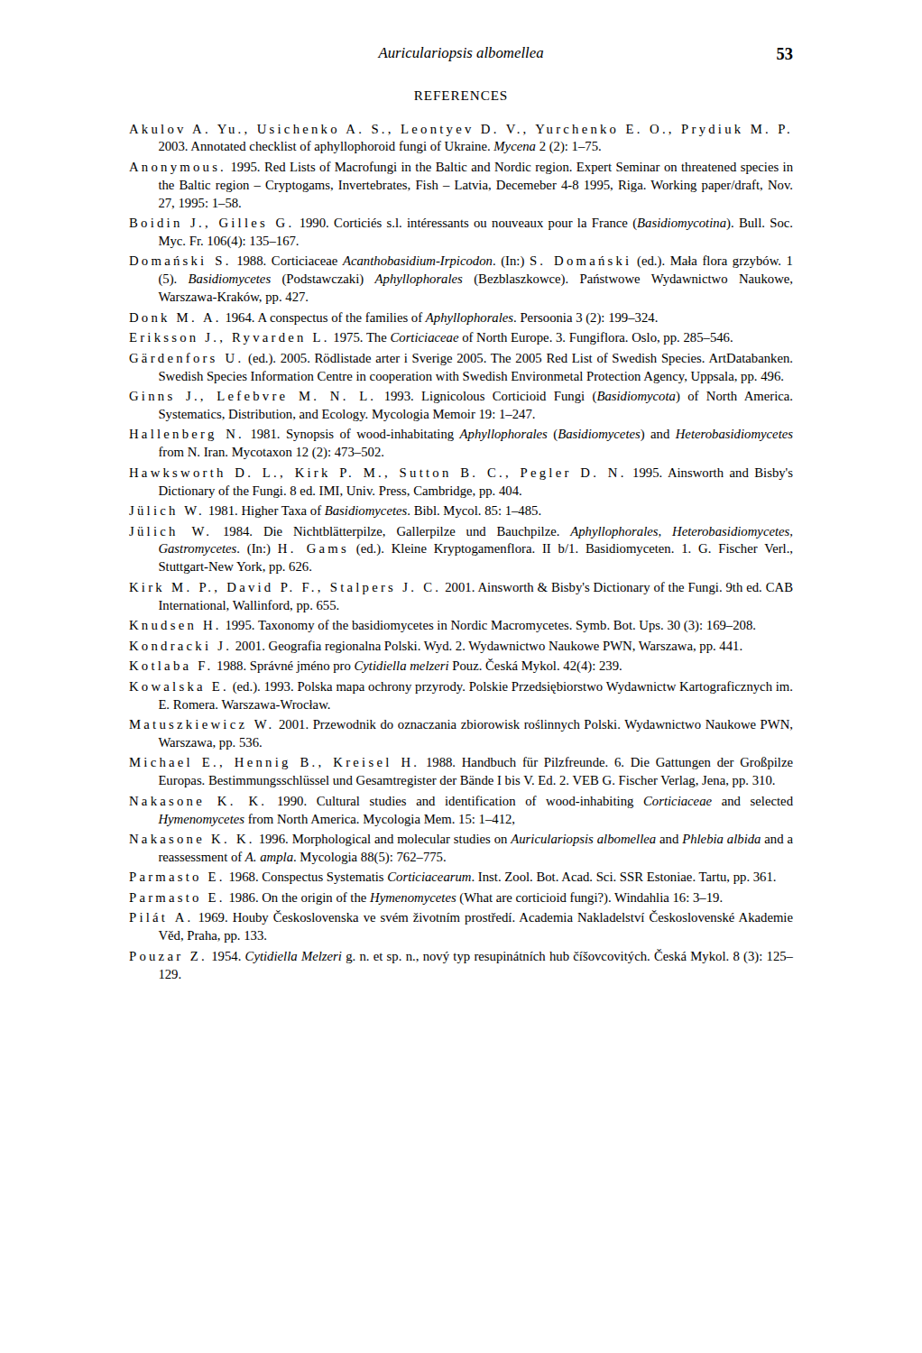Auriculariopsis albomellea 53
References
Akulov A. Yu., Usichenko A. S., Leontyev D. V., Yurchenko E. O., Prydiuk M. P. 2003. Annotated checklist of aphyllophoroid fungi of Ukraine. Mycena 2 (2): 1–75.
Anonymous. 1995. Red Lists of Macrofungi in the Baltic and Nordic region. Expert Seminar on threatened species in the Baltic region – Cryptogams, Invertebrates, Fish – Latvia, Decemeber 4-8 1995, Riga. Working paper/draft, Nov. 27, 1995: 1–58.
Boidin J., Gilles G. 1990. Corticiés s.l. intéressants ou nouveaux pour la France (Basidiomycotina). Bull. Soc. Myc. Fr. 106(4): 135–167.
Domański S. 1988. Corticiaceae Acanthobasidium-Irpicodon. (In:) S. Domański (ed.). Mała flora grzybów. 1 (5). Basidiomycetes (Podstawczaki) Aphyllophorales (Bezblaszkowce). Państwowe Wydawnictwo Naukowe, Warszawa-Kraków, pp. 427.
Donk M. A. 1964. A conspectus of the families of Aphyllophorales. Persoonia 3 (2): 199–324.
Eriksson J., Ryvarden L. 1975. The Corticiaceae of North Europe. 3. Fungiflora. Oslo, pp. 285–546.
Gärdenfors U. (ed.). 2005. Rödlistade arter i Sverige 2005. The 2005 Red List of Swedish Species. ArtDatabanken. Swedish Species Information Centre in cooperation with Swedish Environmetal Protection Agency, Uppsala, pp. 496.
Ginns J., Lefebvre M. N. L. 1993. Lignicolous Corticioid Fungi (Basidiomycota) of North America. Systematics, Distribution, and Ecology. Mycologia Memoir 19: 1–247.
Hallenberg N. 1981. Synopsis of wood-inhabitating Aphyllophorales (Basidiomycetes) and Heterobasidiomycetes from N. Iran. Mycotaxon 12 (2): 473–502.
Hawksworth D. L., Kirk P. M., Sutton B. C., Pegler D. N. 1995. Ainsworth and Bisby's Dictionary of the Fungi. 8 ed. IMI, Univ. Press, Cambridge, pp. 404.
Jülich W. 1981. Higher Taxa of Basidiomycetes. Bibl. Mycol. 85: 1–485.
Jülich W. 1984. Die Nichtblätterpilze, Gallerpilze und Bauchpilze. Aphyllophorales, Heterobasidiomycetes, Gastromycetes. (In:) H. Gams (ed.). Kleine Kryptogamenflora. II b/1. Basidiomyceten. 1. G. Fischer Verl., Stuttgart-New York, pp. 626.
Kirk M. P., David P. F., Stalpers J. C. 2001. Ainsworth & Bisby's Dictionary of the Fungi. 9th ed. CAB International, Wallinford, pp. 655.
Knudsen H. 1995. Taxonomy of the basidiomycetes in Nordic Macromycetes. Symb. Bot. Ups. 30 (3): 169–208.
Kondracki J. 2001. Geografia regionalna Polski. Wyd. 2. Wydawnictwo Naukowe PWN, Warszawa, pp. 441.
Kotlaba F. 1988. Správné jméno pro Cytidiella melzeri Pouz. Česká Mykol. 42(4): 239.
Kowalska E. (ed.). 1993. Polska mapa ochrony przyrody. Polskie Przedsiębiorstwo Wydawnictw Kartograficznych im. E. Romera. Warszawa-Wrocław.
Matuszkiewicz W. 2001. Przewodnik do oznaczania zbiorowisk roślinnych Polski. Wydawnictwo Naukowe PWN, Warszawa, pp. 536.
Michael E., Hennig B., Kreisel H. 1988. Handbuch für Pilzfreunde. 6. Die Gattungen der Großpilze Europas. Bestimmungsschlüssel und Gesamtregister der Bände I bis V. Ed. 2. VEB G. Fischer Verlag, Jena, pp. 310.
Nakasone K. K. 1990. Cultural studies and identification of wood-inhabiting Corticiaceae and selected Hymenomycetes from North America. Mycologia Mem. 15: 1–412,
Nakasone K. K. 1996. Morphological and molecular studies on Auriculariopsis albomellea and Phlebia albida and a reassessment of A. ampla. Mycologia 88(5): 762–775.
Parmasto E. 1968. Conspectus Systematis Corticiacearum. Inst. Zool. Bot. Acad. Sci. SSR Estoniae. Tartu, pp. 361.
Parmasto E. 1986. On the origin of the Hymenomycetes (What are corticioid fungi?). Windahlia 16: 3–19.
Pilát A. 1969. Houby Československa ve svém životním prostředí. Academia Nakladelství Československé Akademie Věd, Praha, pp. 133.
Pouzar Z. 1954. Cytidiella Melzeri g. n. et sp. n., nový typ resupinátních hub číšovcovitých. Česká Mykol. 8 (3): 125–129.